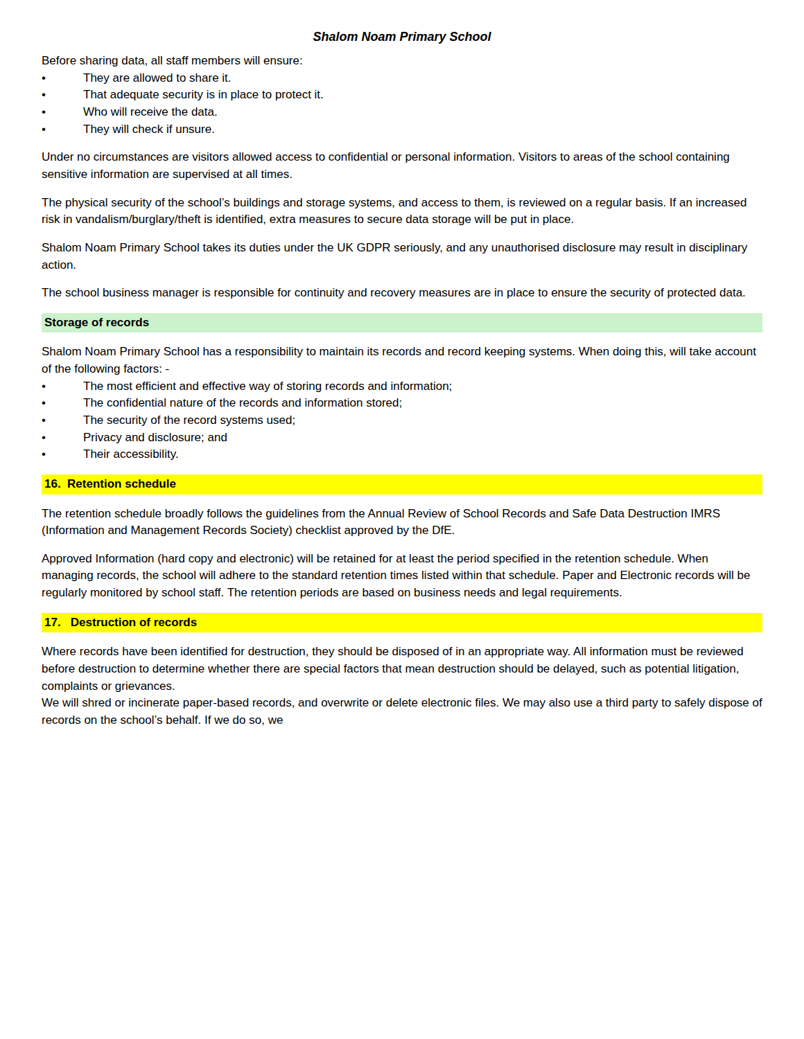Shalom Noam Primary School
Before sharing data, all staff members will ensure:
•They are allowed to share it.
•That adequate security is in place to protect it.
•Who will receive the data.
•They will check if unsure.
Under no circumstances are visitors allowed access to confidential or personal information. Visitors to areas of the school containing sensitive information are supervised at all times.
The physical security of the school’s buildings and storage systems, and access to them, is reviewed on a regular basis. If an increased risk in vandalism/burglary/theft is identified, extra measures to secure data storage will be put in place.
Shalom Noam Primary School takes its duties under the UK GDPR seriously, and any unauthorised disclosure may result in disciplinary action.
The school business manager is responsible for continuity and recovery measures are in place to ensure the security of protected data.
Storage of records
Shalom Noam Primary School has a responsibility to maintain its records and record keeping systems. When doing this, will take account of the following factors: -
•The most efficient and effective way of storing records and information;
•The confidential nature of the records and information stored;
•The security of the record systems used;
•Privacy and disclosure; and
•Their accessibility.
16. Retention schedule
The retention schedule broadly follows the guidelines from the Annual Review of School Records and Safe Data Destruction IMRS (Information and Management Records Society) checklist approved by the DfE.
Approved Information (hard copy and electronic) will be retained for at least the period specified in the retention schedule. When managing records, the school will adhere to the standard retention times listed within that schedule. Paper and Electronic records will be regularly monitored by school staff. The retention periods are based on business needs and legal requirements.
17. Destruction of records
Where records have been identified for destruction, they should be disposed of in an appropriate way. All information must be reviewed before destruction to determine whether there are special factors that mean destruction should be delayed, such as potential litigation, complaints or grievances.
We will shred or incinerate paper-based records, and overwrite or delete electronic files. We may also use a third party to safely dispose of records on the school’s behalf. If we do so, we